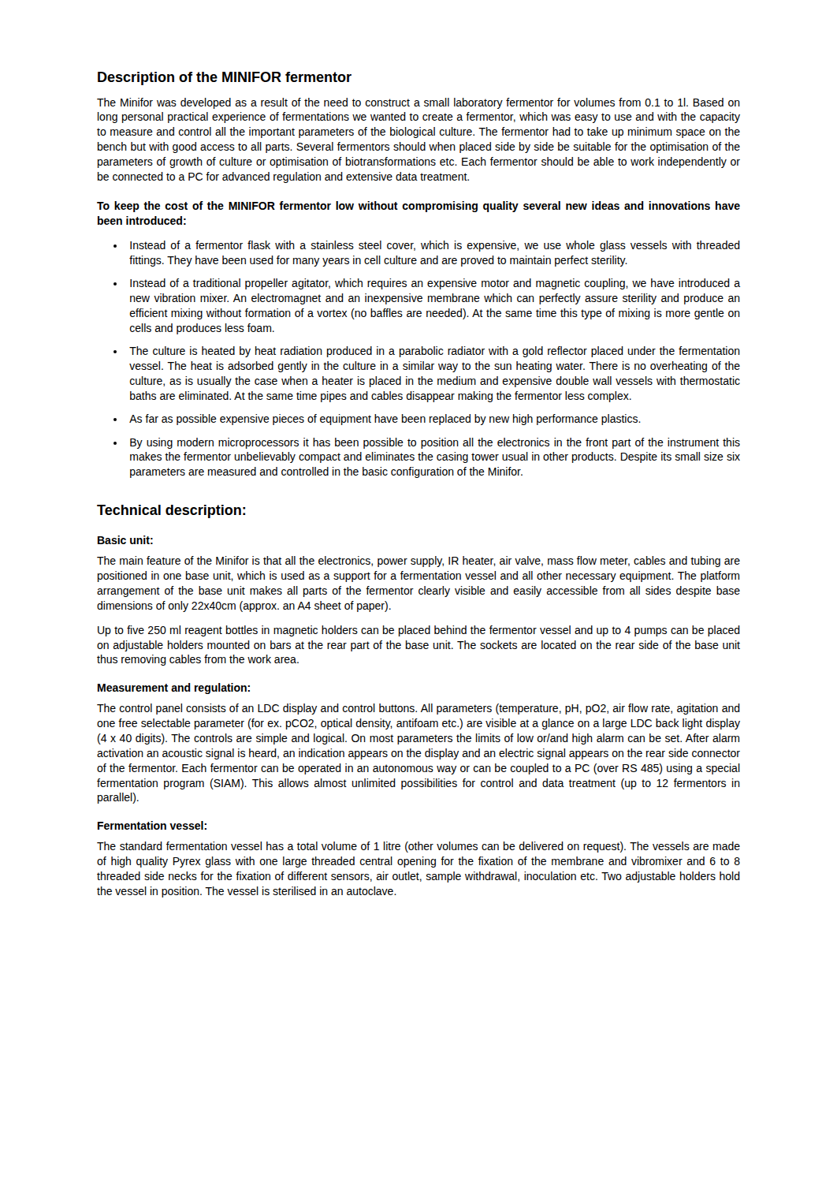Description of the MINIFOR fermentor
The Minifor was developed as a result of the need to construct a small laboratory fermentor for volumes from 0.1 to 1l. Based on long personal practical experience of fermentations we wanted to create a fermentor, which was easy to use and with the capacity to measure and control all the important parameters of the biological culture. The fermentor had to take up minimum space on the bench but with good access to all parts. Several fermentors should when placed side by side be suitable for the optimisation of the parameters of growth of culture or optimisation of biotransformations etc. Each fermentor should be able to work independently or be connected to a PC for advanced regulation and extensive data treatment.
To keep the cost of the MINIFOR fermentor low without compromising quality several new ideas and innovations have been introduced:
Instead of a fermentor flask with a stainless steel cover, which is expensive, we use whole glass vessels with threaded fittings. They have been used for many years in cell culture and are proved to maintain perfect sterility.
Instead of a traditional propeller agitator, which requires an expensive motor and magnetic coupling, we have introduced a new vibration mixer. An electromagnet and an inexpensive membrane which can perfectly assure sterility and produce an efficient mixing without formation of a vortex (no baffles are needed). At the same time this type of mixing is more gentle on cells and produces less foam.
The culture is heated by heat radiation produced in a parabolic radiator with a gold reflector placed under the fermentation vessel. The heat is adsorbed gently in the culture in a similar way to the sun heating water. There is no overheating of the culture, as is usually the case when a heater is placed in the medium and expensive double wall vessels with thermostatic baths are eliminated. At the same time pipes and cables disappear making the fermentor less complex.
As far as possible expensive pieces of equipment have been replaced by new high performance plastics.
By using modern microprocessors it has been possible to position all the electronics in the front part of the instrument this makes the fermentor unbelievably compact and eliminates the casing tower usual in other products. Despite its small size six parameters are measured and controlled in the basic configuration of the Minifor.
Technical description:
Basic unit:
The main feature of the Minifor is that all the electronics, power supply, IR heater, air valve, mass flow meter, cables and tubing are positioned in one base unit, which is used as a support for a fermentation vessel and all other necessary equipment. The platform arrangement of the base unit makes all parts of the fermentor clearly visible and easily accessible from all sides despite base dimensions of only 22x40cm (approx. an A4 sheet of paper).
Up to five 250 ml reagent bottles in magnetic holders can be placed behind the fermentor vessel and up to 4 pumps can be placed on adjustable holders mounted on bars at the rear part of the base unit. The sockets are located on the rear side of the base unit thus removing cables from the work area.
Measurement and regulation:
The control panel consists of an LDC display and control buttons. All parameters (temperature, pH, pO2, air flow rate, agitation and one free selectable parameter (for ex. pCO2, optical density, antifoam etc.) are visible at a glance on a large LDC back light display (4 x 40 digits). The controls are simple and logical. On most parameters the limits of low or/and high alarm can be set. After alarm activation an acoustic signal is heard, an indication appears on the display and an electric signal appears on the rear side connector of the fermentor. Each fermentor can be operated in an autonomous way or can be coupled to a PC (over RS 485) using a special fermentation program (SIAM). This allows almost unlimited possibilities for control and data treatment (up to 12 fermentors in parallel).
Fermentation vessel:
The standard fermentation vessel has a total volume of 1 litre (other volumes can be delivered on request). The vessels are made of high quality Pyrex glass with one large threaded central opening for the fixation of the membrane and vibromixer and 6 to 8 threaded side necks for the fixation of different sensors, air outlet, sample withdrawal, inoculation etc. Two adjustable holders hold the vessel in position. The vessel is sterilised in an autoclave.